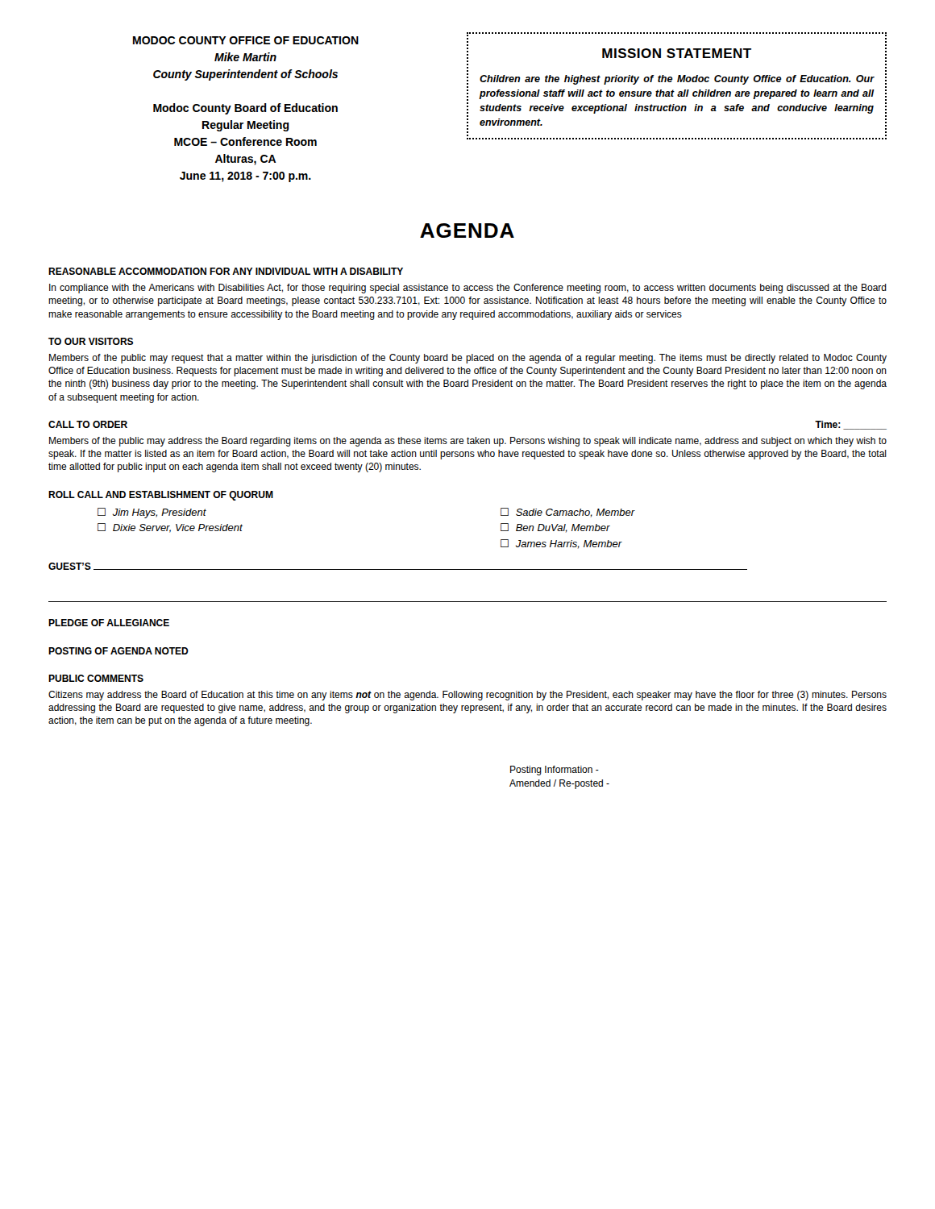MODOC COUNTY OFFICE OF EDUCATION
Mike Martin
County Superintendent of Schools
Modoc County Board of Education
Regular Meeting
MCOE – Conference Room
Alturas, CA
June 11, 2018 - 7:00 p.m.
MISSION STATEMENT
Children are the highest priority of the Modoc County Office of Education. Our professional staff will act to ensure that all children are prepared to learn and all students receive exceptional instruction in a safe and conducive learning environment.
AGENDA
Reasonable Accommodation for any Individual with a Disability
In compliance with the Americans with Disabilities Act, for those requiring special assistance to access the Conference meeting room, to access written documents being discussed at the Board meeting, or to otherwise participate at Board meetings, please contact 530.233.7101, Ext: 1000 for assistance. Notification at least 48 hours before the meeting will enable the County Office to make reasonable arrangements to ensure accessibility to the Board meeting and to provide any required accommodations, auxiliary aids or services
To Our Visitors
Members of the public may request that a matter within the jurisdiction of the County board be placed on the agenda of a regular meeting. The items must be directly related to Modoc County Office of Education business. Requests for placement must be made in writing and delivered to the office of the County Superintendent and the County Board President no later than 12:00 noon on the ninth (9th) business day prior to the meeting. The Superintendent shall consult with the Board President on the matter. The Board President reserves the right to place the item on the agenda of a subsequent meeting for action.
Call to Order Time: ________
Members of the public may address the Board regarding items on the agenda as these items are taken up. Persons wishing to speak will indicate name, address and subject on which they wish to speak. If the matter is listed as an item for Board action, the Board will not take action until persons who have requested to speak have done so. Unless otherwise approved by the Board, the total time allotted for public input on each agenda item shall not exceed twenty (20) minutes.
Roll Call and Establishment of Quorum
| ☐ Jim Hays, President | ☐ Sadie Camacho, Member |
| ☐ Dixie Server, Vice President | ☐ Ben DuVal, Member |
| | ☐ James Harris, Member |
Guest’s
Pledge of Allegiance
Posting of Agenda Noted
Public Comments
Citizens may address the Board of Education at this time on any items not on the agenda. Following recognition by the President, each speaker may have the floor for three (3) minutes. Persons addressing the Board are requested to give name, address, and the group or organization they represent, if any, in order that an accurate record can be made in the minutes. If the Board desires action, the item can be put on the agenda of a future meeting.
Posting Information - Amended / Re-posted -